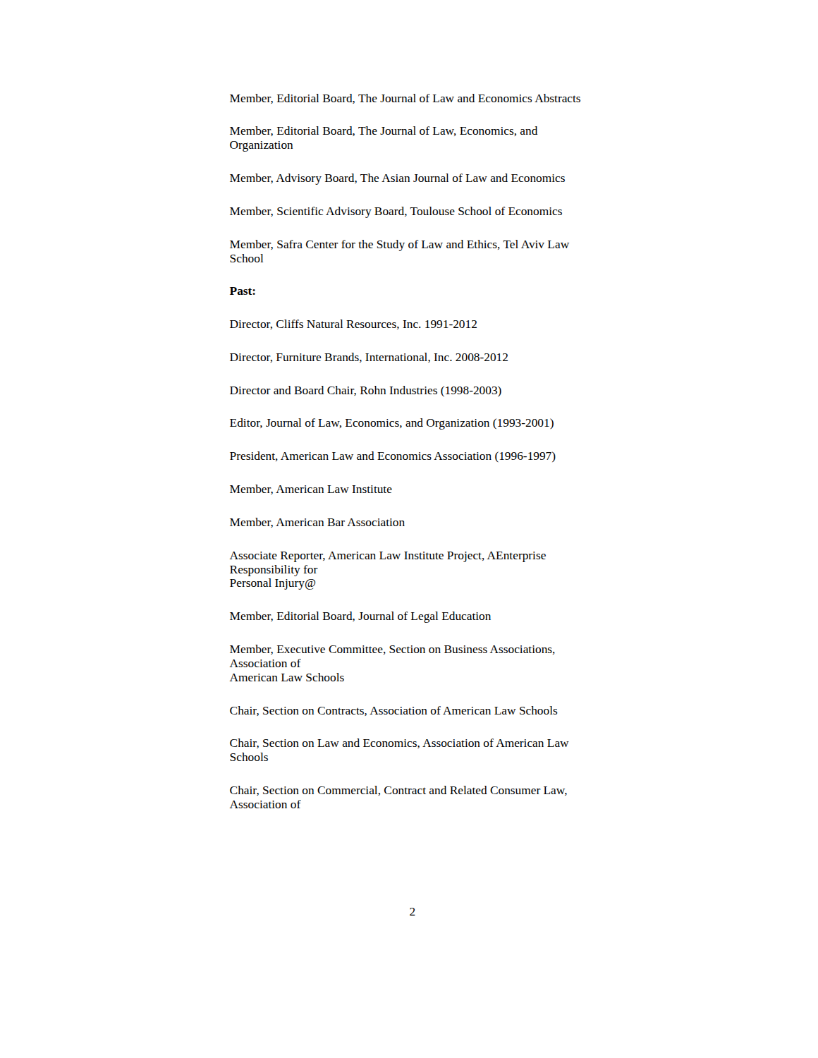Member, Editorial Board, The Journal of Law and Economics Abstracts
Member, Editorial Board, The Journal of Law, Economics, and Organization
Member, Advisory Board, The Asian Journal of Law and Economics
Member, Scientific Advisory Board, Toulouse School of Economics
Member, Safra Center for the Study of Law and Ethics, Tel Aviv Law School
Past:
Director, Cliffs Natural Resources, Inc. 1991-2012
Director, Furniture Brands, International, Inc. 2008-2012
Director and Board Chair, Rohn Industries (1998-2003)
Editor, Journal of Law, Economics, and Organization (1993-2001)
President, American Law and Economics Association (1996-1997)
Member, American Law Institute
Member, American Bar Association
Associate Reporter, American Law Institute Project, AEnterprise Responsibility for Personal Injury@
Member, Editorial Board, Journal of Legal Education
Member, Executive Committee, Section on Business Associations, Association of American Law Schools
Chair, Section on Contracts, Association of American Law Schools
Chair, Section on Law and Economics, Association of American Law Schools
Chair, Section on Commercial, Contract and Related Consumer Law, Association of
2